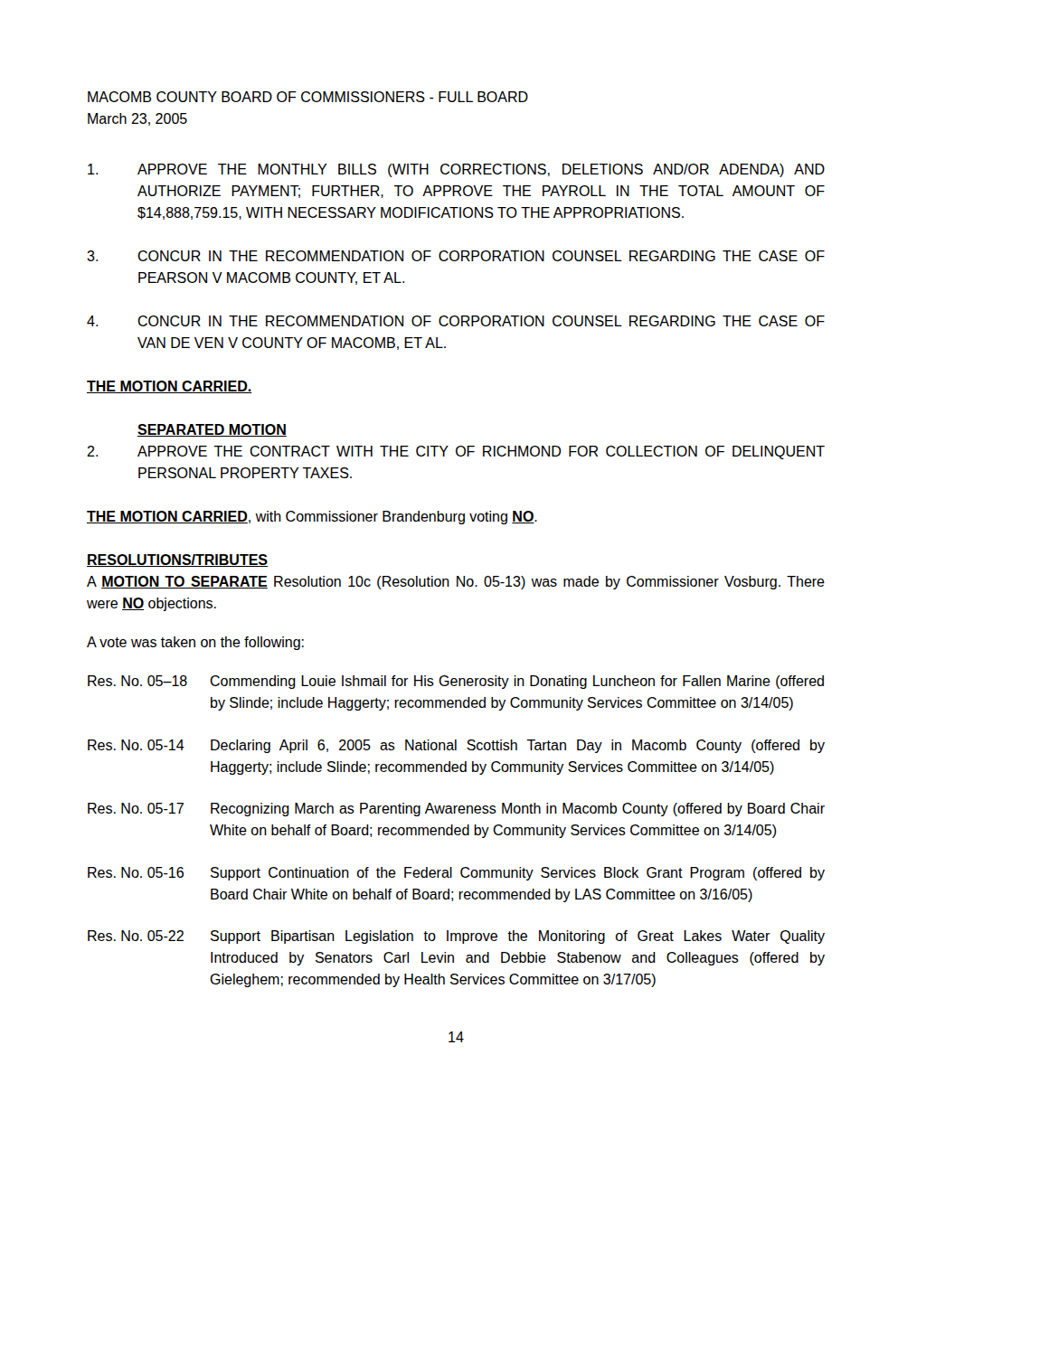MACOMB COUNTY BOARD OF COMMISSIONERS - FULL BOARD
March 23, 2005
1.
APPROVE THE MONTHLY BILLS (WITH CORRECTIONS, DELETIONS AND/OR ADENDA) AND AUTHORIZE PAYMENT; FURTHER, TO APPROVE THE PAYROLL IN THE TOTAL AMOUNT OF $14,888,759.15, WITH NECESSARY MODIFICATIONS TO THE APPROPRIATIONS.
3.
CONCUR IN THE RECOMMENDATION OF CORPORATION COUNSEL REGARDING THE CASE OF PEARSON V MACOMB COUNTY, ET AL.
4.
CONCUR IN THE RECOMMENDATION OF CORPORATION COUNSEL REGARDING THE CASE OF VAN DE VEN V COUNTY OF MACOMB, ET AL.
THE MOTION CARRIED.
SEPARATED MOTION
2.
APPROVE THE CONTRACT WITH THE CITY OF RICHMOND FOR COLLECTION OF DELINQUENT PERSONAL PROPERTY TAXES.
THE MOTION CARRIED, with Commissioner Brandenburg voting NO.
RESOLUTIONS/TRIBUTES
A MOTION TO SEPARATE Resolution 10c (Resolution No. 05-13) was made by Commissioner Vosburg. There were NO objections.
A vote was taken on the following:
Res. No. 05–18
Commending Louie Ishmail for His Generosity in Donating Luncheon for Fallen Marine (offered by Slinde; include Haggerty; recommended by Community Services Committee on 3/14/05)
Res. No. 05-14
Declaring April 6, 2005 as National Scottish Tartan Day in Macomb County (offered by Haggerty; include Slinde; recommended by Community Services Committee on 3/14/05)
Res. No. 05-17
Recognizing March as Parenting Awareness Month in Macomb County (offered by Board Chair White on behalf of Board; recommended by Community Services Committee on 3/14/05)
Res. No. 05-16
Support Continuation of the Federal Community Services Block Grant Program (offered by Board Chair White on behalf of Board; recommended by LAS Committee on 3/16/05)
Res. No. 05-22
Support Bipartisan Legislation to Improve the Monitoring of Great Lakes Water Quality Introduced by Senators Carl Levin and Debbie Stabenow and Colleagues (offered by Gieleghem; recommended by Health Services Committee on 3/17/05)
14